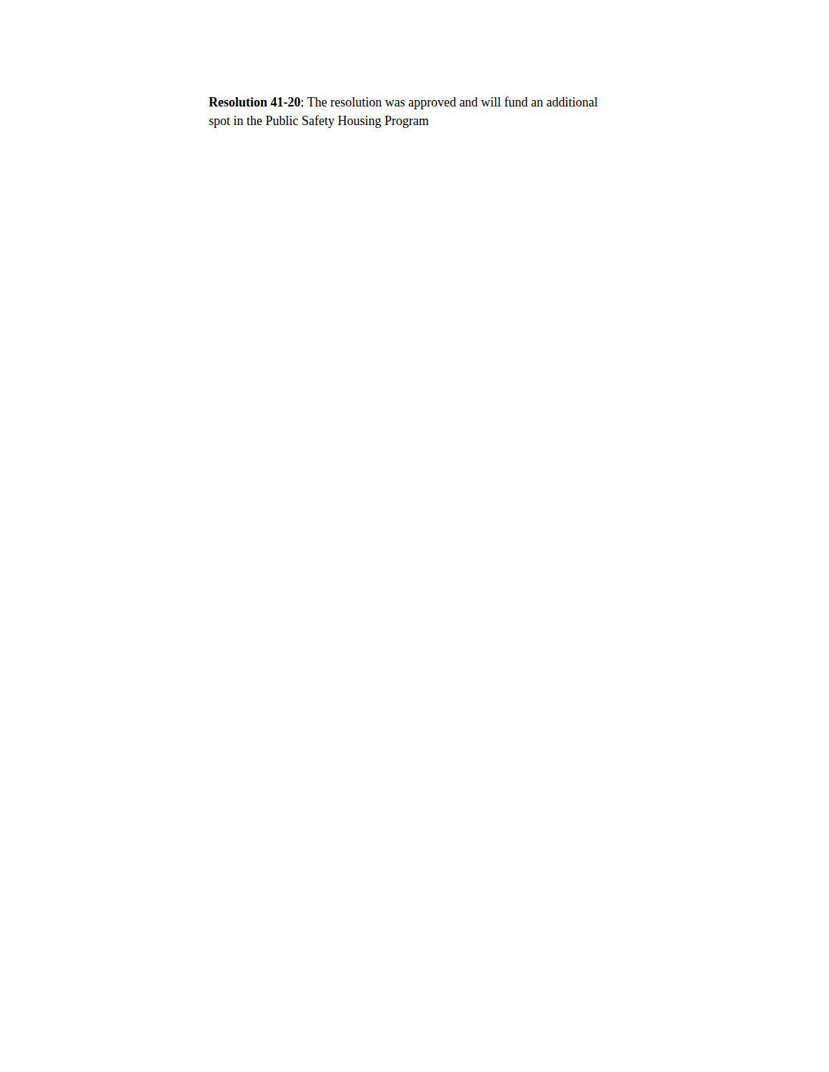Resolution 41-20: The resolution was approved and will fund an additional spot in the Public Safety Housing Program